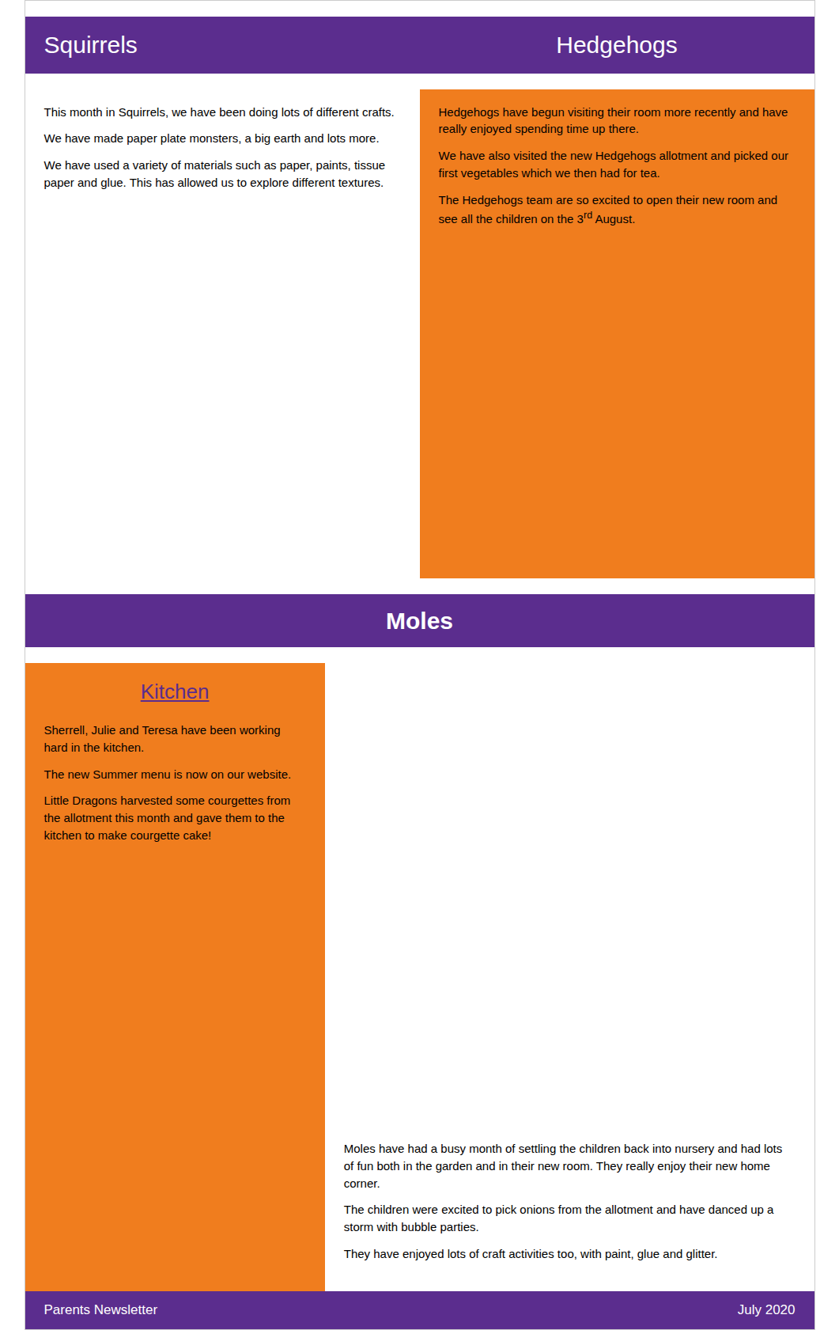Squirrels
This month in Squirrels, we have been doing lots of different crafts.
We have made paper plate monsters, a big earth and lots more.
We have used a variety of materials such as paper, paints, tissue paper and glue. This has allowed us to explore different textures.
Hedgehogs
Hedgehogs have begun visiting their room more recently and have really enjoyed spending time up there.
We have also visited the new Hedgehogs allotment and picked our first vegetables which we then had for tea.
The Hedgehogs team are so excited to open their new room and see all the children on the 3rd August.
Moles
Kitchen
Sherrell, Julie and Teresa have been working hard in the kitchen.
The new Summer menu is now on our website.
Little Dragons harvested some courgettes from the allotment this month and gave them to the kitchen to make courgette cake!
Moles have had a busy month of settling the children back into nursery and had lots of fun both in the garden and in their new room. They really enjoy their new home corner.
The children were excited to pick onions from the allotment and have danced up a storm with bubble parties.
They have enjoyed lots of craft activities too, with paint, glue and glitter.
Parents Newsletter July 2020